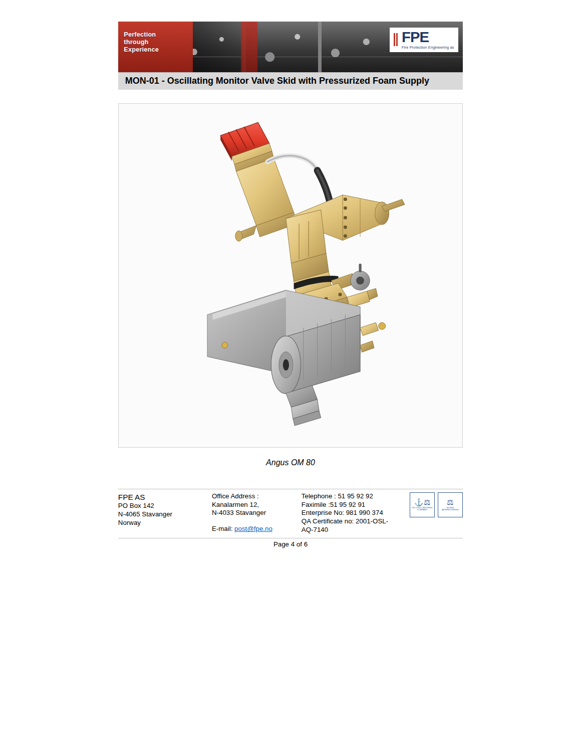Perfection
through
Experience
FPE Fire Protection Engineering as
MON-01 - Oscillating Monitor Valve Skid with Pressurized Foam Supply
Angus OM 80 oscillating monitor Technical 3D rendering of a brass-coloured oscillating water monitor with red nozzle, curved handle and grey gearbox drive unit.
Angus OM 80
FPE AS
PO Box 142
N-4065 Stavanger
Norway
Office Address :
Kanalarmen 12,
N-4033 Stavanger
E-mail: post@fpe.no
Telephone : 51 95 92 92
Faximile :51 95 92 91
Enterprise No: 981 990 374
QA Certificate no: 2001-OSL-AQ-7140
ISO 9001 CERTIFIED COMPANY
NORSK AKKREDITERING
Page 4 of 6